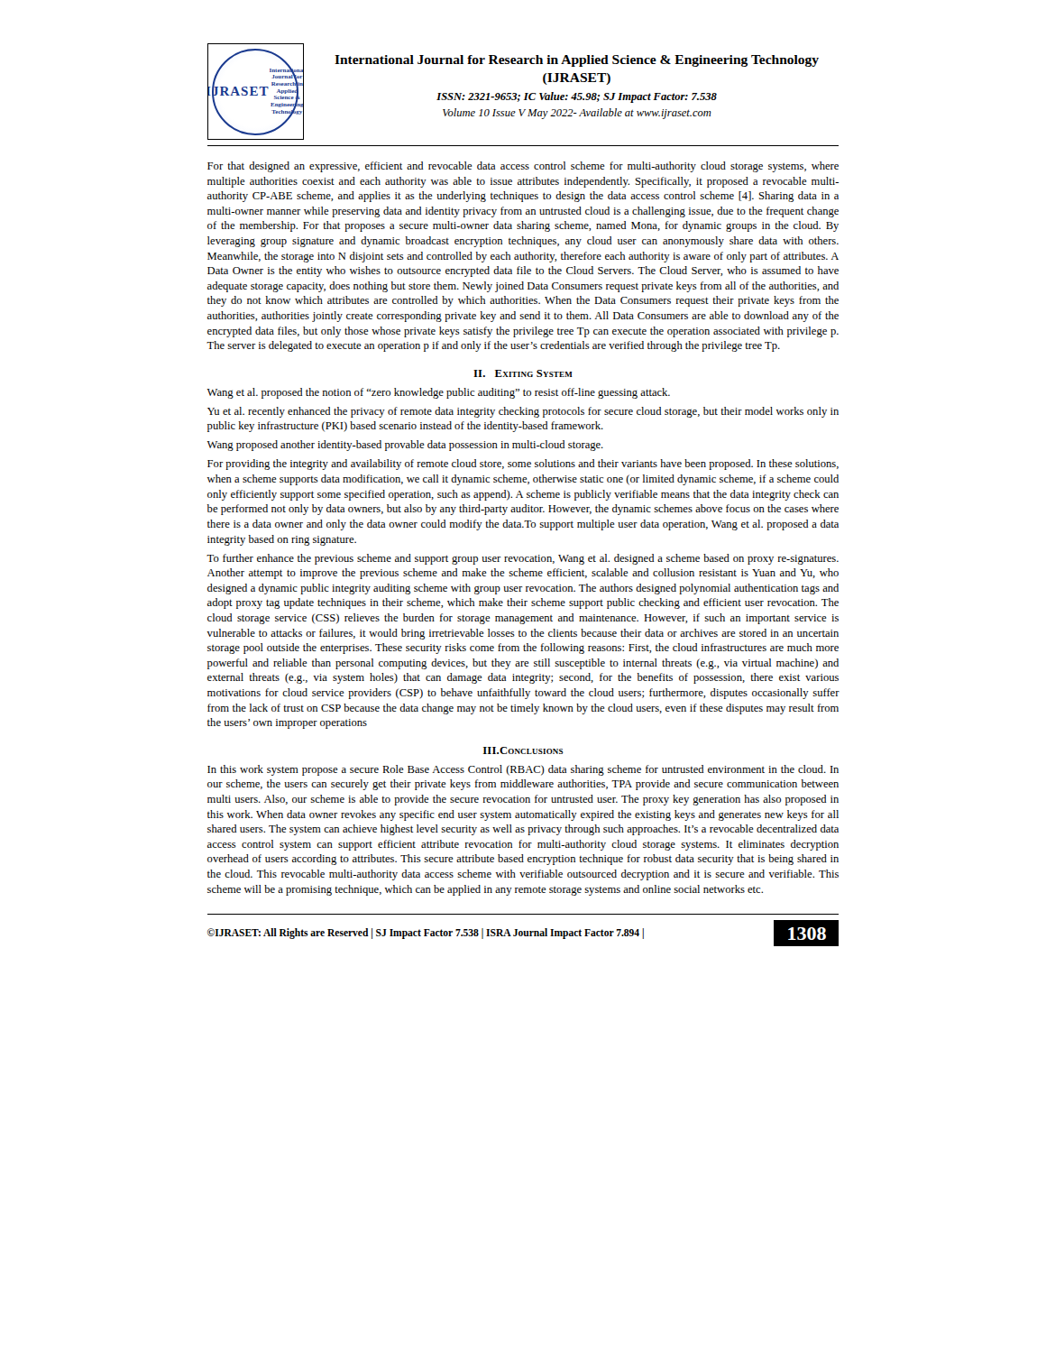IJRASET International Journal for Research in Applied Science & Engineering Technology
International Journal for Research in Applied Science & Engineering Technology (IJRASET)
ISSN: 2321-9653; IC Value: 45.98; SJ Impact Factor: 7.538
Volume 10 Issue V May 2022- Available at www.ijraset.com
For that designed an expressive, efficient and revocable data access control scheme for multi-authority cloud storage systems, where multiple authorities coexist and each authority was able to issue attributes independently. Specifically, it proposed a revocable multi-authority CP-ABE scheme, and applies it as the underlying techniques to design the data access control scheme [4]. Sharing data in a multi-owner manner while preserving data and identity privacy from an untrusted cloud is a challenging issue, due to the frequent change of the membership. For that proposes a secure multi-owner data sharing scheme, named Mona, for dynamic groups in the cloud. By leveraging group signature and dynamic broadcast encryption techniques, any cloud user can anonymously share data with others. Meanwhile, the storage into N disjoint sets and controlled by each authority, therefore each authority is aware of only part of attributes. A Data Owner is the entity who wishes to outsource encrypted data file to the Cloud Servers. The Cloud Server, who is assumed to have adequate storage capacity, does nothing but store them. Newly joined Data Consumers request private keys from all of the authorities, and they do not know which attributes are controlled by which authorities. When the Data Consumers request their private keys from the authorities, authorities jointly create corresponding private key and send it to them. All Data Consumers are able to download any of the encrypted data files, but only those whose private keys satisfy the privilege tree Tp can execute the operation associated with privilege p. The server is delegated to execute an operation p if and only if the user’s credentials are verified through the privilege tree Tp.
II. Exiting System
Wang et al. proposed the notion of “zero knowledge public auditing” to resist off-line guessing attack.
Yu et al. recently enhanced the privacy of remote data integrity checking protocols for secure cloud storage, but their model works only in public key infrastructure (PKI) based scenario instead of the identity-based framework.
Wang proposed another identity-based provable data possession in multi-cloud storage.
For providing the integrity and availability of remote cloud store, some solutions and their variants have been proposed. In these solutions, when a scheme supports data modification, we call it dynamic scheme, otherwise static one (or limited dynamic scheme, if a scheme could only efficiently support some specified operation, such as append). A scheme is publicly verifiable means that the data integrity check can be performed not only by data owners, but also by any third-party auditor. However, the dynamic schemes above focus on the cases where there is a data owner and only the data owner could modify the data.To support multiple user data operation, Wang et al. proposed a data integrity based on ring signature.
To further enhance the previous scheme and support group user revocation, Wang et al. designed a scheme based on proxy re-signatures. Another attempt to improve the previous scheme and make the scheme efficient, scalable and collusion resistant is Yuan and Yu, who designed a dynamic public integrity auditing scheme with group user revocation. The authors designed polynomial authentication tags and adopt proxy tag update techniques in their scheme, which make their scheme support public checking and efficient user revocation. The cloud storage service (CSS) relieves the burden for storage management and maintenance. However, if such an important service is vulnerable to attacks or failures, it would bring irretrievable losses to the clients because their data or archives are stored in an uncertain storage pool outside the enterprises. These security risks come from the following reasons: First, the cloud infrastructures are much more powerful and reliable than personal computing devices, but they are still susceptible to internal threats (e.g., via virtual machine) and external threats (e.g., via system holes) that can damage data integrity; second, for the benefits of possession, there exist various motivations for cloud service providers (CSP) to behave unfaithfully toward the cloud users; furthermore, disputes occasionally suffer from the lack of trust on CSP because the data change may not be timely known by the cloud users, even if these disputes may result from the users’ own improper operations
III. Conclusions
In this work system propose a secure Role Base Access Control (RBAC) data sharing scheme for untrusted environment in the cloud. In our scheme, the users can securely get their private keys from middleware authorities, TPA provide and secure communication between multi users. Also, our scheme is able to provide the secure revocation for untrusted user. The proxy key generation has also proposed in this work. When data owner revokes any specific end user system automatically expired the existing keys and generates new keys for all shared users. The system can achieve highest level security as well as privacy through such approaches. It’s a revocable decentralized data access control system can support efficient attribute revocation for multi-authority cloud storage systems. It eliminates decryption overhead of users according to attributes. This secure attribute based encryption technique for robust data security that is being shared in the cloud. This revocable multi-authority data access scheme with verifiable outsourced decryption and it is secure and verifiable. This scheme will be a promising technique, which can be applied in any remote storage systems and online social networks etc.
©IJRASET: All Rights are Reserved | SJ Impact Factor 7.538 | ISRA Journal Impact Factor 7.894 |
1308